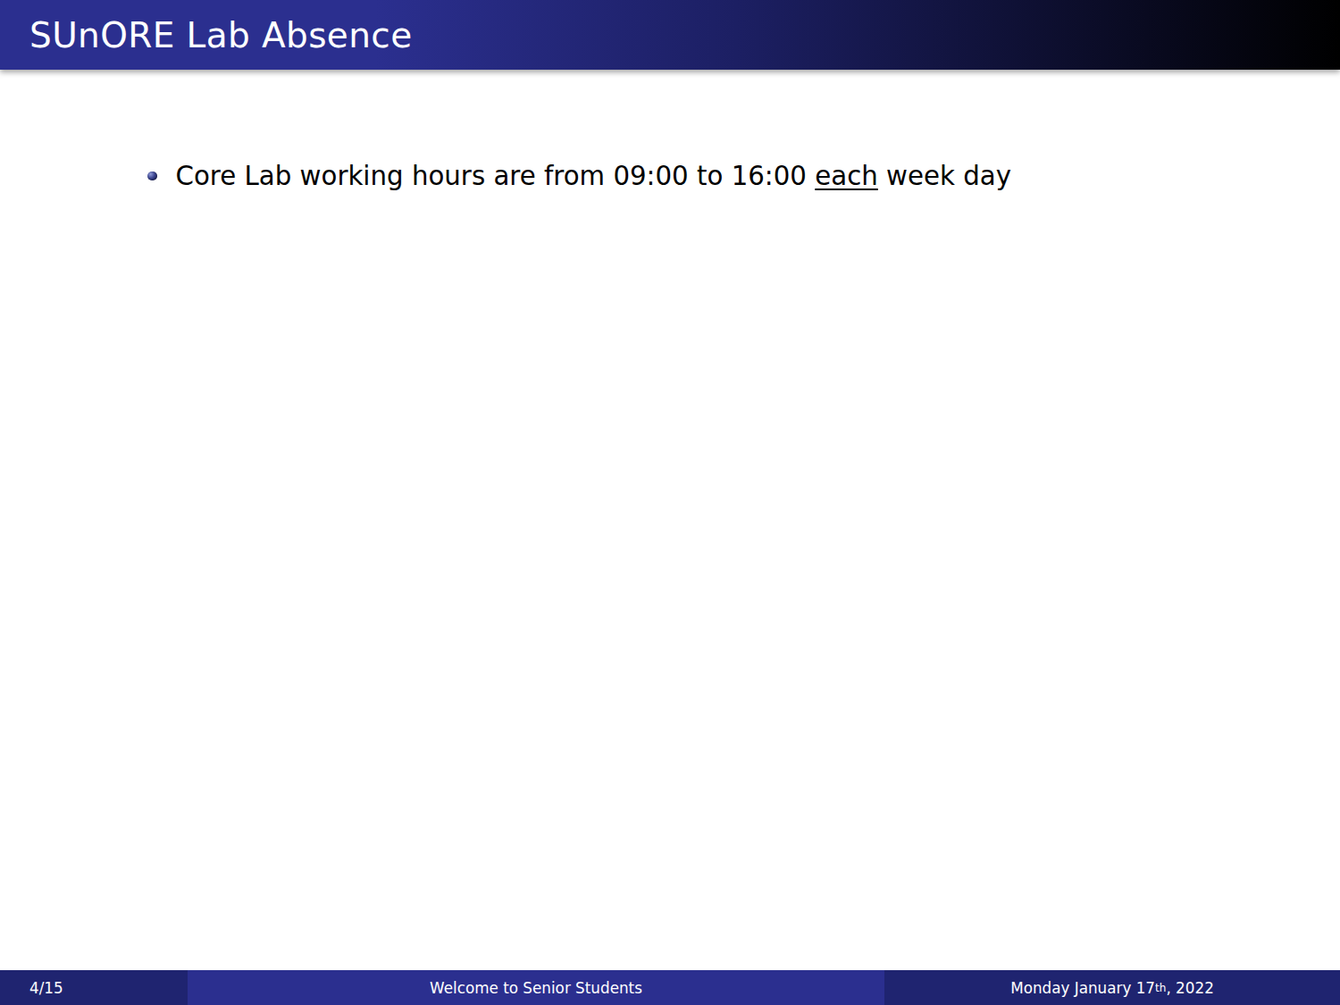SUnORE Lab Absence
Core Lab working hours are from 09:00 to 16:00 each week day
4/15
Welcome to Senior Students
Monday January 17th, 2022